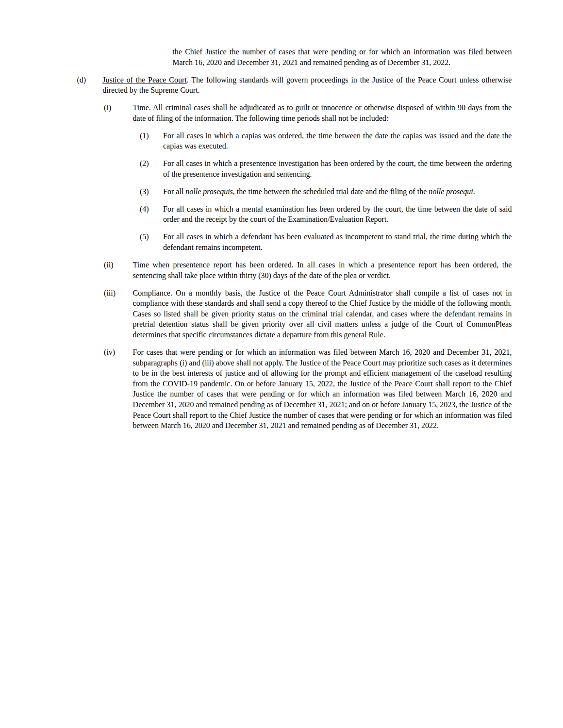the Chief Justice the number of cases that were pending or for which an information was filed between March 16, 2020 and December 31, 2021 and remained pending as of December 31, 2022.
(d) Justice of the Peace Court. The following standards will govern proceedings in the Justice of the Peace Court unless otherwise directed by the Supreme Court.
(i) Time. All criminal cases shall be adjudicated as to guilt or innocence or otherwise disposed of within 90 days from the date of filing of the information. The following time periods shall not be included:
(1) For all cases in which a capias was ordered, the time between the date the capias was issued and the date the capias was executed.
(2) For all cases in which a presentence investigation has been ordered by the court, the time between the ordering of the presentence investigation and sentencing.
(3) For all nolle prosequis, the time between the scheduled trial date and the filing of the nolle prosequi.
(4) For all cases in which a mental examination has been ordered by the court, the time between the date of said order and the receipt by the court of the Examination/Evaluation Report.
(5) For all cases in which a defendant has been evaluated as incompetent to stand trial, the time during which the defendant remains incompetent.
(ii) Time when presentence report has been ordered. In all cases in which a presentence report has been ordered, the sentencing shall take place within thirty (30) days of the date of the plea or verdict.
(iii) Compliance. On a monthly basis, the Justice of the Peace Court Administrator shall compile a list of cases not in compliance with these standards and shall send a copy thereof to the Chief Justice by the middle of the following month. Cases so listed shall be given priority status on the criminal trial calendar, and cases where the defendant remains in pretrial detention status shall be given priority over all civil matters unless a judge of the Court of CommonPleas determines that specific circumstances dictate a departure from this general Rule.
(iv) For cases that were pending or for which an information was filed between March 16, 2020 and December 31, 2021, subparagraphs (i) and (iii) above shall not apply. The Justice of the Peace Court may prioritize such cases as it determines to be in the best interests of justice and of allowing for the prompt and efficient management of the caseload resulting from the COVID-19 pandemic. On or before January 15, 2022, the Justice of the Peace Court shall report to the Chief Justice the number of cases that were pending or for which an information was filed between March 16, 2020 and December 31, 2020 and remained pending as of December 31, 2021; and on or before January 15, 2023, the Justice of the Peace Court shall report to the Chief Justice the number of cases that were pending or for which an information was filed between March 16, 2020 and December 31, 2021 and remained pending as of December 31, 2022.